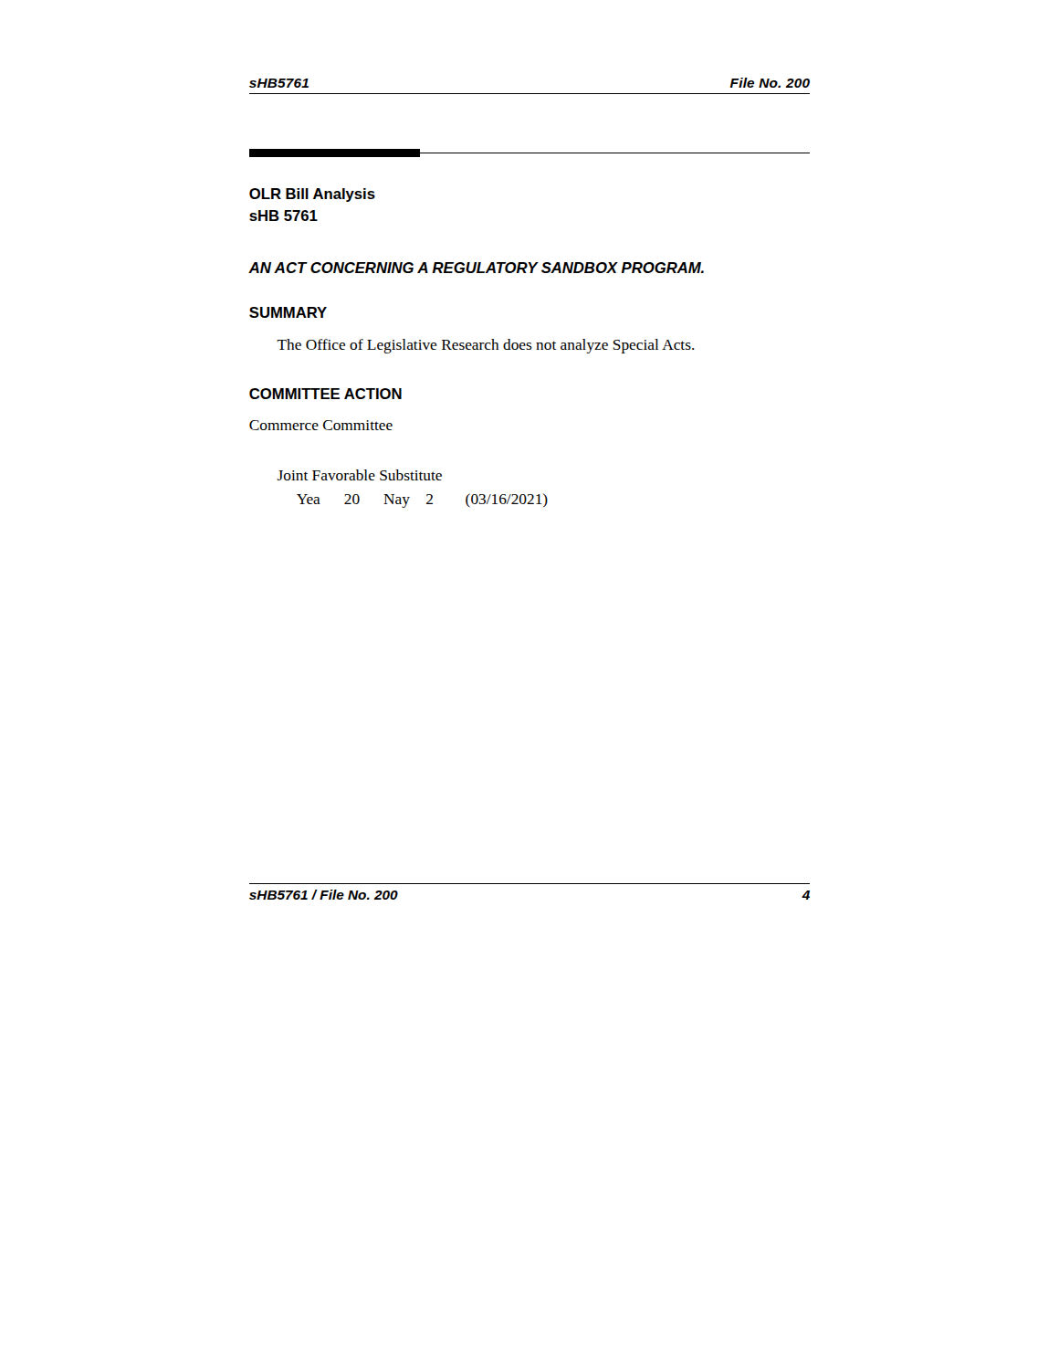sHB5761 File No. 200
OLR Bill Analysis
sHB 5761
AN ACT CONCERNING A REGULATORY SANDBOX PROGRAM.
SUMMARY
The Office of Legislative Research does not analyze Special Acts.
COMMITTEE ACTION
Commerce Committee
Joint Favorable Substitute Yea 20 Nay 2 (03/16/2021)
sHB5761 / File No. 200 4